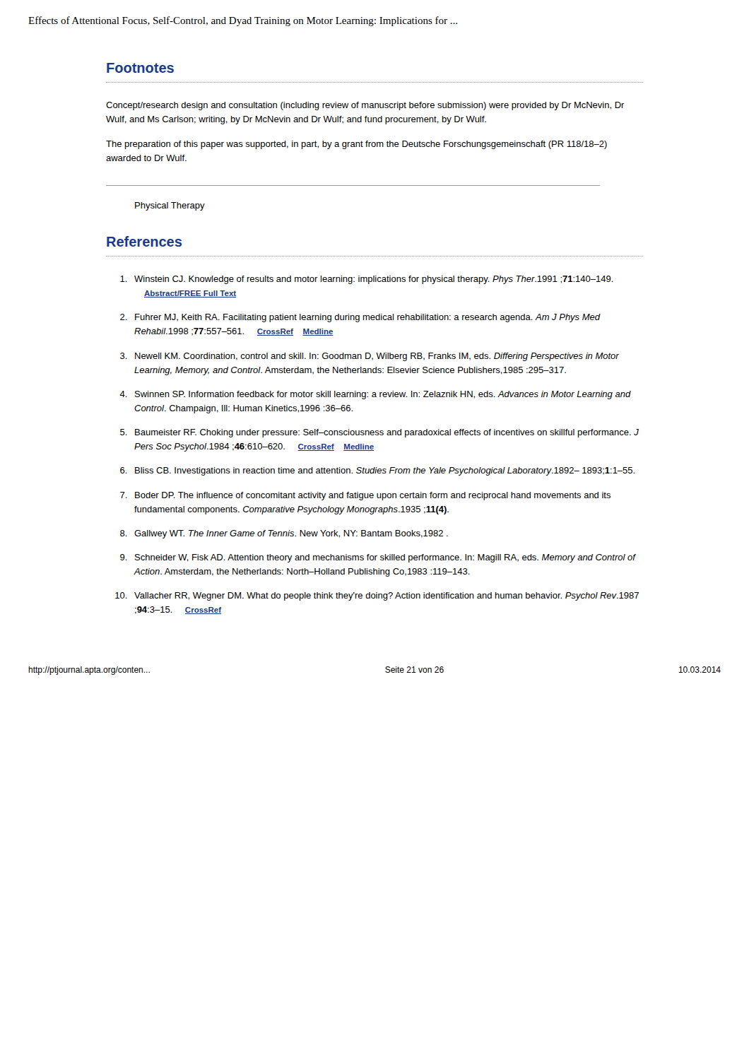Effects of Attentional Focus, Self-Control, and Dyad Training on Motor Learning: Implications for ...
Footnotes
Concept/research design and consultation (including review of manuscript before submission) were provided by Dr McNevin, Dr Wulf, and Ms Carlson; writing, by Dr McNevin and Dr Wulf; and fund procurement, by Dr Wulf.
The preparation of this paper was supported, in part, by a grant from the Deutsche Forschungsgemeinschaft (PR 118/18–2) awarded to Dr Wulf.
Physical Therapy
References
Winstein CJ. Knowledge of results and motor learning: implications for physical therapy. Phys Ther.1991 ;71:140–149. Abstract/FREE Full Text
Fuhrer MJ, Keith RA. Facilitating patient learning during medical rehabilitation: a research agenda. Am J Phys Med Rehabil.1998 ;77:557–561. CrossRef Medline
Newell KM. Coordination, control and skill. In: Goodman D, Wilberg RB, Franks IM, eds. Differing Perspectives in Motor Learning, Memory, and Control. Amsterdam, the Netherlands: Elsevier Science Publishers,1985 :295–317.
Swinnen SP. Information feedback for motor skill learning: a review. In: Zelaznik HN, eds. Advances in Motor Learning and Control. Champaign, Ill: Human Kinetics,1996 :36–66.
Baumeister RF. Choking under pressure: Self–consciousness and paradoxical effects of incentives on skillful performance. J Pers Soc Psychol.1984 ;46:610–620. CrossRef Medline
Bliss CB. Investigations in reaction time and attention. Studies From the Yale Psychological Laboratory.1892– 1893;1:1–55.
Boder DP. The influence of concomitant activity and fatigue upon certain form and reciprocal hand movements and its fundamental components. Comparative Psychology Monographs.1935 ;11(4).
Gallwey WT. The Inner Game of Tennis. New York, NY: Bantam Books,1982 .
Schneider W, Fisk AD. Attention theory and mechanisms for skilled performance. In: Magill RA, eds. Memory and Control of Action. Amsterdam, the Netherlands: North–Holland Publishing Co,1983 :119–143.
Vallacher RR, Wegner DM. What do people think they're doing? Action identification and human behavior. Psychol Rev.1987 ;94:3–15. CrossRef
http://ptjournal.apta.org/conten... Seite 21 von 26 10.03.2014